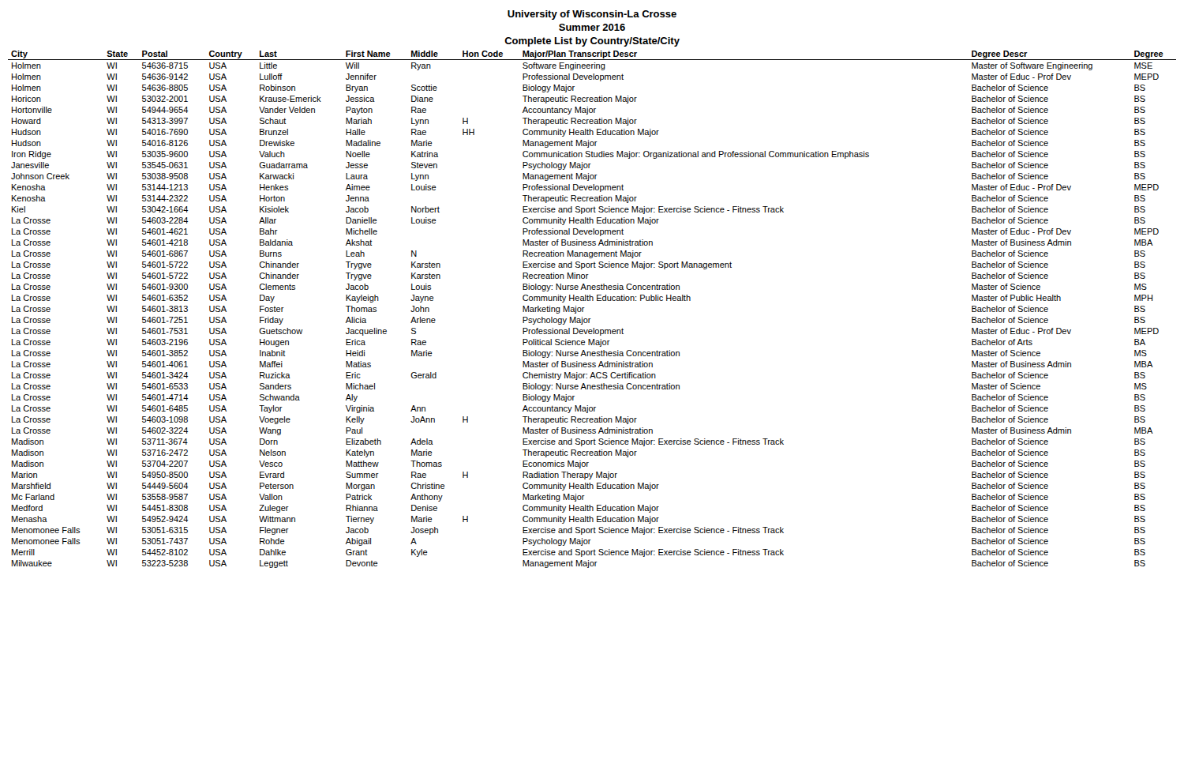University of Wisconsin-La Crosse
Summer 2016
Complete List by Country/State/City
| City | State | Postal | Country | Last | First Name | Middle | Hon Code | Major/Plan Transcript Descr | Degree Descr | Degree |
| --- | --- | --- | --- | --- | --- | --- | --- | --- | --- | --- |
| Holmen | WI | 54636-8715 | USA | Little | Will | Ryan | | Software Engineering | Master of Software Engineering | MSE |
| Holmen | WI | 54636-9142 | USA | Lulloff | Jennifer | | | Professional Development | Master of Educ - Prof Dev | MEPD |
| Holmen | WI | 54636-8805 | USA | Robinson | Bryan | Scottie | | Biology Major | Bachelor of Science | BS |
| Horicon | WI | 53032-2001 | USA | Krause-Emerick | Jessica | Diane | | Therapeutic Recreation Major | Bachelor of Science | BS |
| Hortonville | WI | 54944-9654 | USA | Vander Velden | Payton | Rae | | Accountancy Major | Bachelor of Science | BS |
| Howard | WI | 54313-3997 | USA | Schaut | Mariah | Lynn | H | Therapeutic Recreation Major | Bachelor of Science | BS |
| Hudson | WI | 54016-7690 | USA | Brunzel | Halle | Rae | HH | Community Health Education Major | Bachelor of Science | BS |
| Hudson | WI | 54016-8126 | USA | Drewiske | Madaline | Marie | | Management Major | Bachelor of Science | BS |
| Iron Ridge | WI | 53035-9600 | USA | Valuch | Noelle | Katrina | | Communication Studies Major: Organizational and Professional Communication Emphasis | Bachelor of Science | BS |
| Janesville | WI | 53545-0631 | USA | Guadarrama | Jesse | Steven | | Psychology Major | Bachelor of Science | BS |
| Johnson Creek | WI | 53038-9508 | USA | Karwacki | Laura | Lynn | | Management Major | Bachelor of Science | BS |
| Kenosha | WI | 53144-1213 | USA | Henkes | Aimee | Louise | | Professional Development | Master of Educ - Prof Dev | MEPD |
| Kenosha | WI | 53144-2322 | USA | Horton | Jenna | | | Therapeutic Recreation Major | Bachelor of Science | BS |
| Kiel | WI | 53042-1664 | USA | Kisiolek | Jacob | Norbert | | Exercise and Sport Science Major: Exercise Science - Fitness Track | Bachelor of Science | BS |
| La Crosse | WI | 54603-2284 | USA | Allar | Danielle | Louise | | Community Health Education Major | Bachelor of Science | BS |
| La Crosse | WI | 54601-4621 | USA | Bahr | Michelle | | | Professional Development | Master of Educ - Prof Dev | MEPD |
| La Crosse | WI | 54601-4218 | USA | Baldania | Akshat | | | Master of Business Administration | Master of Business Admin | MBA |
| La Crosse | WI | 54601-6867 | USA | Burns | Leah | N | | Recreation Management Major | Bachelor of Science | BS |
| La Crosse | WI | 54601-5722 | USA | Chinander | Trygve | Karsten | | Exercise and Sport Science Major: Sport Management | Bachelor of Science | BS |
| La Crosse | WI | 54601-5722 | USA | Chinander | Trygve | Karsten | | Recreation Minor | Bachelor of Science | BS |
| La Crosse | WI | 54601-9300 | USA | Clements | Jacob | Louis | | Biology: Nurse Anesthesia Concentration | Master of Science | MS |
| La Crosse | WI | 54601-6352 | USA | Day | Kayleigh | Jayne | | Community Health Education: Public Health | Master of Public Health | MPH |
| La Crosse | WI | 54601-3813 | USA | Foster | Thomas | John | | Marketing Major | Bachelor of Science | BS |
| La Crosse | WI | 54601-7251 | USA | Friday | Alicia | Arlene | | Psychology Major | Bachelor of Science | BS |
| La Crosse | WI | 54601-7531 | USA | Guetschow | Jacqueline | S | | Professional Development | Master of Educ - Prof Dev | MEPD |
| La Crosse | WI | 54603-2196 | USA | Hougen | Erica | Rae | | Political Science Major | Bachelor of Arts | BA |
| La Crosse | WI | 54601-3852 | USA | Inabnit | Heidi | Marie | | Biology: Nurse Anesthesia Concentration | Master of Science | MS |
| La Crosse | WI | 54601-4061 | USA | Maffei | Matias | | | Master of Business Administration | Master of Business Admin | MBA |
| La Crosse | WI | 54601-3424 | USA | Ruzicka | Eric | Gerald | | Chemistry Major: ACS Certification | Bachelor of Science | BS |
| La Crosse | WI | 54601-6533 | USA | Sanders | Michael | | | Biology: Nurse Anesthesia Concentration | Master of Science | MS |
| La Crosse | WI | 54601-4714 | USA | Schwanda | Aly | | | Biology Major | Bachelor of Science | BS |
| La Crosse | WI | 54601-6485 | USA | Taylor | Virginia | Ann | | Accountancy Major | Bachelor of Science | BS |
| La Crosse | WI | 54603-1098 | USA | Voegele | Kelly | JoAnn | H | Therapeutic Recreation Major | Bachelor of Science | BS |
| La Crosse | WI | 54602-3224 | USA | Wang | Paul | | | Master of Business Administration | Master of Business Admin | MBA |
| Madison | WI | 53711-3674 | USA | Dorn | Elizabeth | Adela | | Exercise and Sport Science Major: Exercise Science - Fitness Track | Bachelor of Science | BS |
| Madison | WI | 53716-2472 | USA | Nelson | Katelyn | Marie | | Therapeutic Recreation Major | Bachelor of Science | BS |
| Madison | WI | 53704-2207 | USA | Vesco | Matthew | Thomas | | Economics Major | Bachelor of Science | BS |
| Marion | WI | 54950-8500 | USA | Evrard | Summer | Rae | H | Radiation Therapy Major | Bachelor of Science | BS |
| Marshfield | WI | 54449-5604 | USA | Peterson | Morgan | Christine | | Community Health Education Major | Bachelor of Science | BS |
| Mc Farland | WI | 53558-9587 | USA | Vallon | Patrick | Anthony | | Marketing Major | Bachelor of Science | BS |
| Medford | WI | 54451-8308 | USA | Zuleger | Rhianna | Denise | | Community Health Education Major | Bachelor of Science | BS |
| Menasha | WI | 54952-9424 | USA | Wittmann | Tierney | Marie | H | Community Health Education Major | Bachelor of Science | BS |
| Menomonee Falls | WI | 53051-6315 | USA | Flegner | Jacob | Joseph | | Exercise and Sport Science Major: Exercise Science - Fitness Track | Bachelor of Science | BS |
| Menomonee Falls | WI | 53051-7437 | USA | Rohde | Abigail | A | | Psychology Major | Bachelor of Science | BS |
| Merrill | WI | 54452-8102 | USA | Dahlke | Grant | Kyle | | Exercise and Sport Science Major: Exercise Science - Fitness Track | Bachelor of Science | BS |
| Milwaukee | WI | 53223-5238 | USA | Leggett | Devonte | | | Management Major | Bachelor of Science | BS |